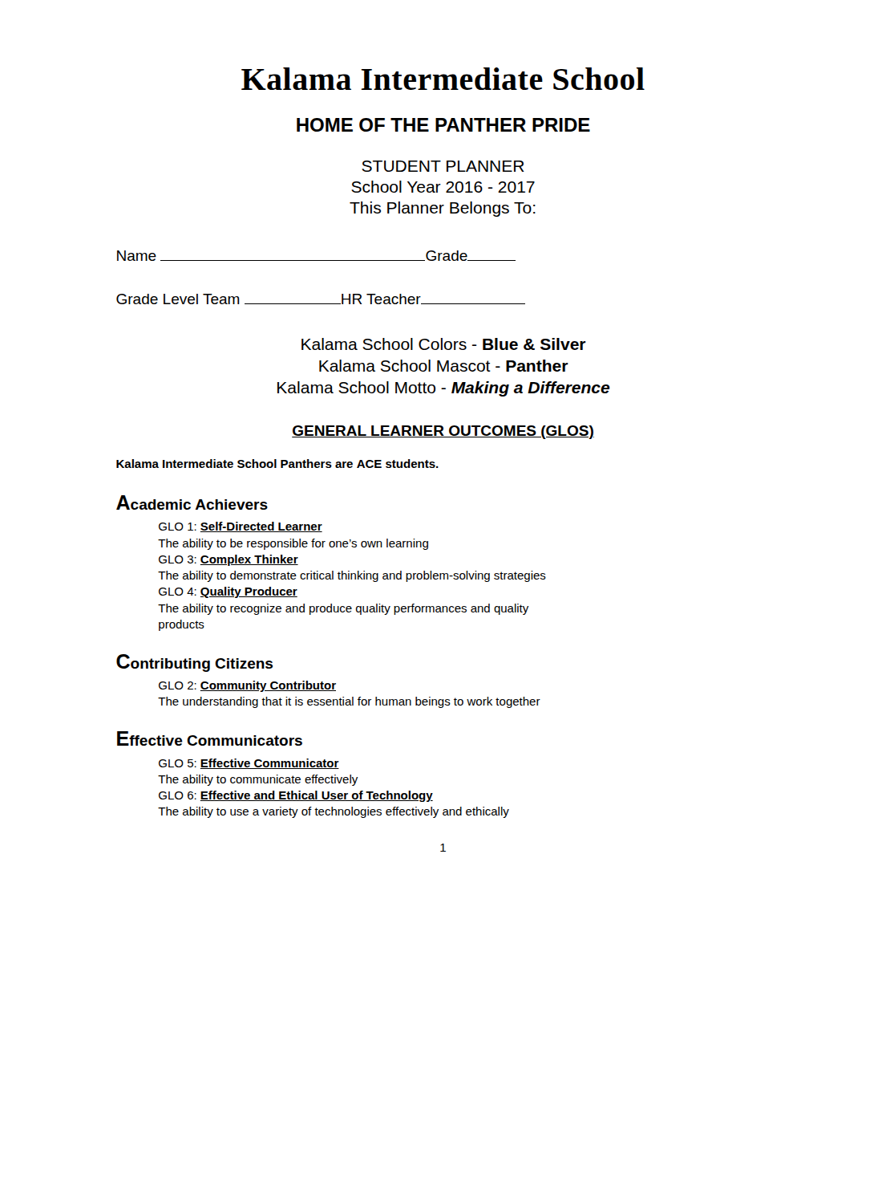Kalama Intermediate School
HOME OF THE PANTHER PRIDE
STUDENT PLANNER
School Year 2016 - 2017
This Planner Belongs To:
Name Grade
Grade Level Team HR Teacher
Kalama School Colors - Blue & Silver
Kalama School Mascot - Panther
Kalama School Motto - Making a Difference
GENERAL LEARNER OUTCOMES (GLOS)
Kalama Intermediate School Panthers are ACE students.
Academic Achievers
GLO 1: Self-Directed Learner
The ability to be responsible for one’s own learning
GLO 3: Complex Thinker
The ability to demonstrate critical thinking and problem-solving strategies
GLO 4: Quality Producer
The ability to recognize and produce quality performances and quality
products
Contributing Citizens
GLO 2: Community Contributor
The understanding that it is essential for human beings to work together
Effective Communicators
GLO 5: Effective Communicator
The ability to communicate effectively
GLO 6: Effective and Ethical User of Technology
The ability to use a variety of technologies effectively and ethically
1